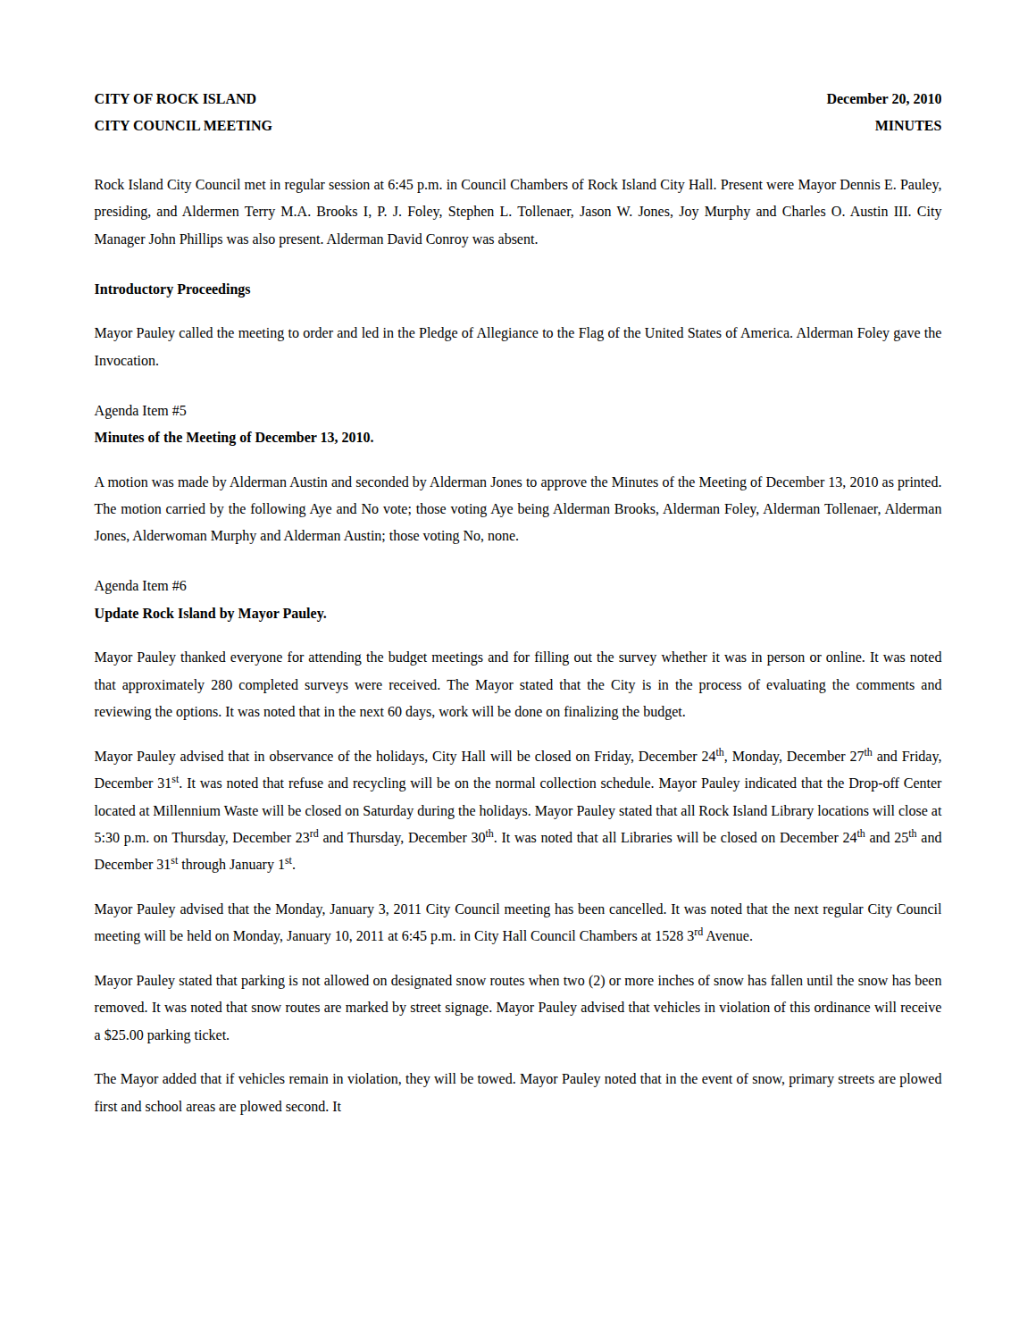CITY OF ROCK ISLAND
CITY COUNCIL MEETING
December 20, 2010
MINUTES
Rock Island City Council met in regular session at 6:45 p.m. in Council Chambers of Rock Island City Hall. Present were Mayor Dennis E. Pauley, presiding, and Aldermen Terry M.A. Brooks I, P. J. Foley, Stephen L. Tollenaer, Jason W. Jones, Joy Murphy and Charles O. Austin III. City Manager John Phillips was also present. Alderman David Conroy was absent.
Introductory Proceedings
Mayor Pauley called the meeting to order and led in the Pledge of Allegiance to the Flag of the United States of America. Alderman Foley gave the Invocation.
Agenda Item #5
Minutes of the Meeting of December 13, 2010.
A motion was made by Alderman Austin and seconded by Alderman Jones to approve the Minutes of the Meeting of December 13, 2010 as printed. The motion carried by the following Aye and No vote; those voting Aye being Alderman Brooks, Alderman Foley, Alderman Tollenaer, Alderman Jones, Alderwoman Murphy and Alderman Austin; those voting No, none.
Agenda Item #6
Update Rock Island by Mayor Pauley.
Mayor Pauley thanked everyone for attending the budget meetings and for filling out the survey whether it was in person or online. It was noted that approximately 280 completed surveys were received. The Mayor stated that the City is in the process of evaluating the comments and reviewing the options. It was noted that in the next 60 days, work will be done on finalizing the budget.
Mayor Pauley advised that in observance of the holidays, City Hall will be closed on Friday, December 24th, Monday, December 27th and Friday, December 31st. It was noted that refuse and recycling will be on the normal collection schedule. Mayor Pauley indicated that the Drop-off Center located at Millennium Waste will be closed on Saturday during the holidays. Mayor Pauley stated that all Rock Island Library locations will close at 5:30 p.m. on Thursday, December 23rd and Thursday, December 30th. It was noted that all Libraries will be closed on December 24th and 25th and December 31st through January 1st.
Mayor Pauley advised that the Monday, January 3, 2011 City Council meeting has been cancelled. It was noted that the next regular City Council meeting will be held on Monday, January 10, 2011 at 6:45 p.m. in City Hall Council Chambers at 1528 3rd Avenue.
Mayor Pauley stated that parking is not allowed on designated snow routes when two (2) or more inches of snow has fallen until the snow has been removed. It was noted that snow routes are marked by street signage. Mayor Pauley advised that vehicles in violation of this ordinance will receive a $25.00 parking ticket.
The Mayor added that if vehicles remain in violation, they will be towed. Mayor Pauley noted that in the event of snow, primary streets are plowed first and school areas are plowed second. It